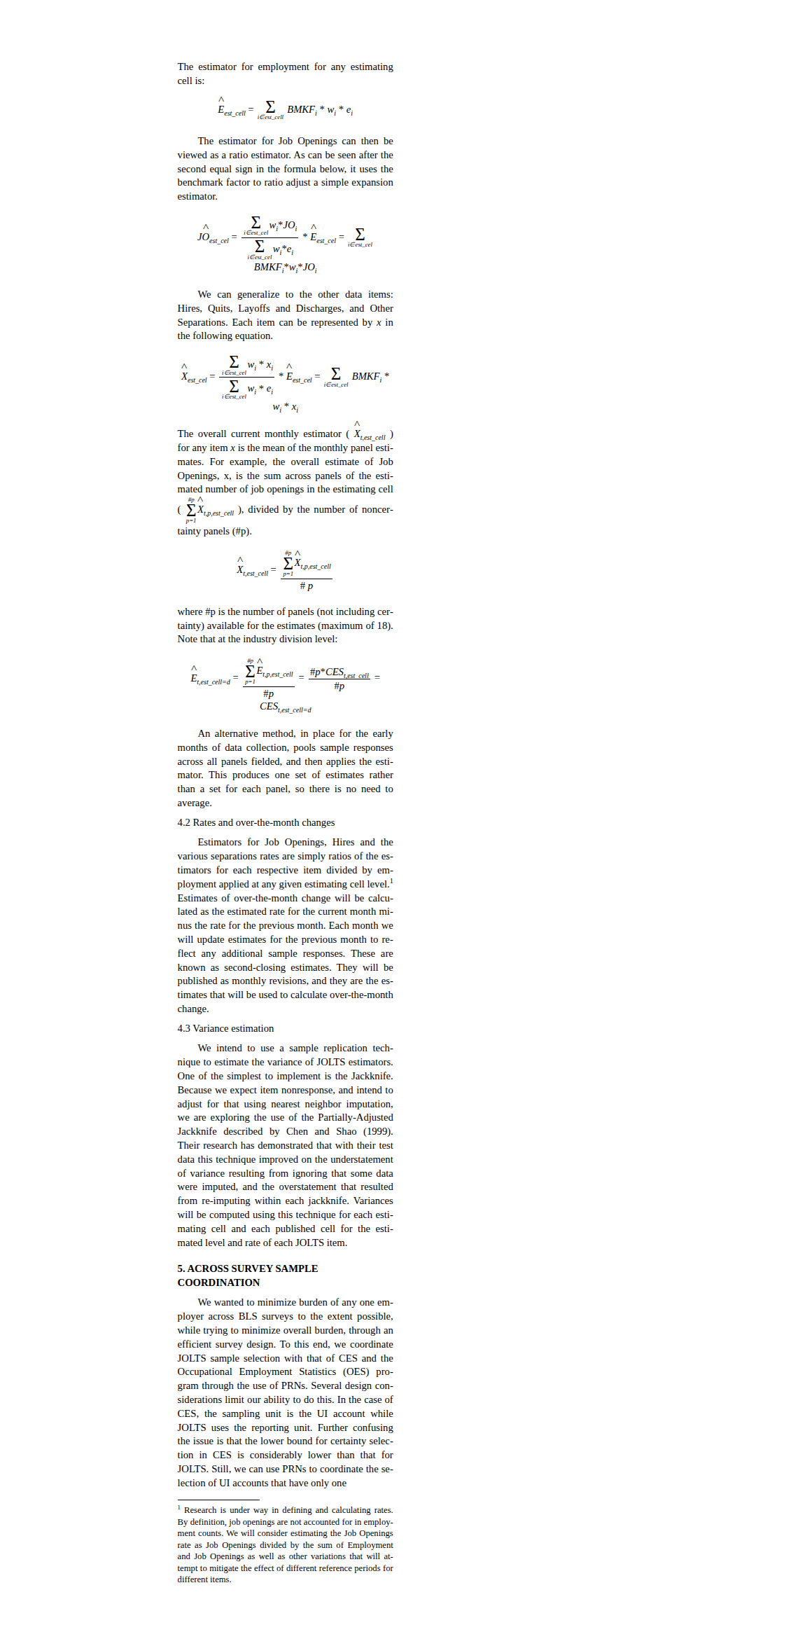The estimator for employment for any estimating cell is:
Eest_cell = Σi∈est_cell BMKFi * wi * ei
The estimator for Job Openings can then be viewed as a ratio estimator. As can be seen after the second equal sign in the formula below, it uses the benchmark factor to ratio adjust a simple expansion estimator.
JOest_cel = Σi∈est_cel wi*JOi Σi∈est_cel wi*ei * Eest_cel = Σi∈est_cel BMKFi*wi*JOi
We can generalize to the other data items: Hires, Quits, Layoffs and Discharges, and Other Separations. Each item can be represented by x in the following equation.
Xest_cel = Σi∈est_cel wi * xi Σi∈est_cel wi * ei * Eest_cel = Σi∈est_cel BMKFi * wi * xi
The overall current monthly estimator ( Xt,est_cell ) for any item x is the mean of the monthly panel estimates. For example, the overall estimate of Job Openings, x, is the sum across panels of the estimated number of job openings in the estimating cell ( #p Σp=1 Xt,p,est_cell ), divided by the number of noncertainty panels (#p).
Xt,est_cell = #p Σp=1 Xt,p,est_cell # p
where #p is the number of panels (not including certainty) available for the estimates (maximum of 18). Note that at the industry division level:
Et,est_cell=d = #p Σp=1 Et,p,est_cell #p = #p*CESt,est_cell #p = CESt,est_cell=d
An alternative method, in place for the early months of data collection, pools sample responses across all panels fielded, and then applies the estimator. This produces one set of estimates rather than a set for each panel, so there is no need to average.
4.2 Rates and over-the-month changes
Estimators for Job Openings, Hires and the various separations rates are simply ratios of the estimators for each respective item divided by employment applied at any given estimating cell level.1 Estimates of over-the-month change will be calculated as the estimated rate for the current month minus the rate for the previous month. Each month we will update estimates for the previous month to reflect any additional sample responses. These are known as second-closing estimates. They will be published as monthly revisions, and they are the estimates that will be used to calculate over-the-month change.
4.3 Variance estimation
We intend to use a sample replication technique to estimate the variance of JOLTS estimators. One of the simplest to implement is the Jackknife. Because we expect item nonresponse, and intend to adjust for that using nearest neighbor imputation, we are exploring the use of the Partially-Adjusted Jackknife described by Chen and Shao (1999). Their research has demonstrated that with their test data this technique improved on the understatement of variance resulting from ignoring that some data were imputed, and the overstatement that resulted from re-imputing within each jackknife. Variances will be computed using this technique for each estimating cell and each published cell for the estimated level and rate of each JOLTS item.
5. ACROSS SURVEY SAMPLE COORDINATION
We wanted to minimize burden of any one employer across BLS surveys to the extent possible, while trying to minimize overall burden, through an efficient survey design. To this end, we coordinate JOLTS sample selection with that of CES and the Occupational Employment Statistics (OES) program through the use of PRNs. Several design considerations limit our ability to do this. In the case of CES, the sampling unit is the UI account while JOLTS uses the reporting unit. Further confusing the issue is that the lower bound for certainty selection in CES is considerably lower than that for JOLTS. Still, we can use PRNs to coordinate the selection of UI accounts that have only one
1 Research is under way in defining and calculating rates. By definition, job openings are not accounted for in employment counts. We will consider estimating the Job Openings rate as Job Openings divided by the sum of Employment and Job Openings as well as other variations that will attempt to mitigate the effect of different reference periods for different items.